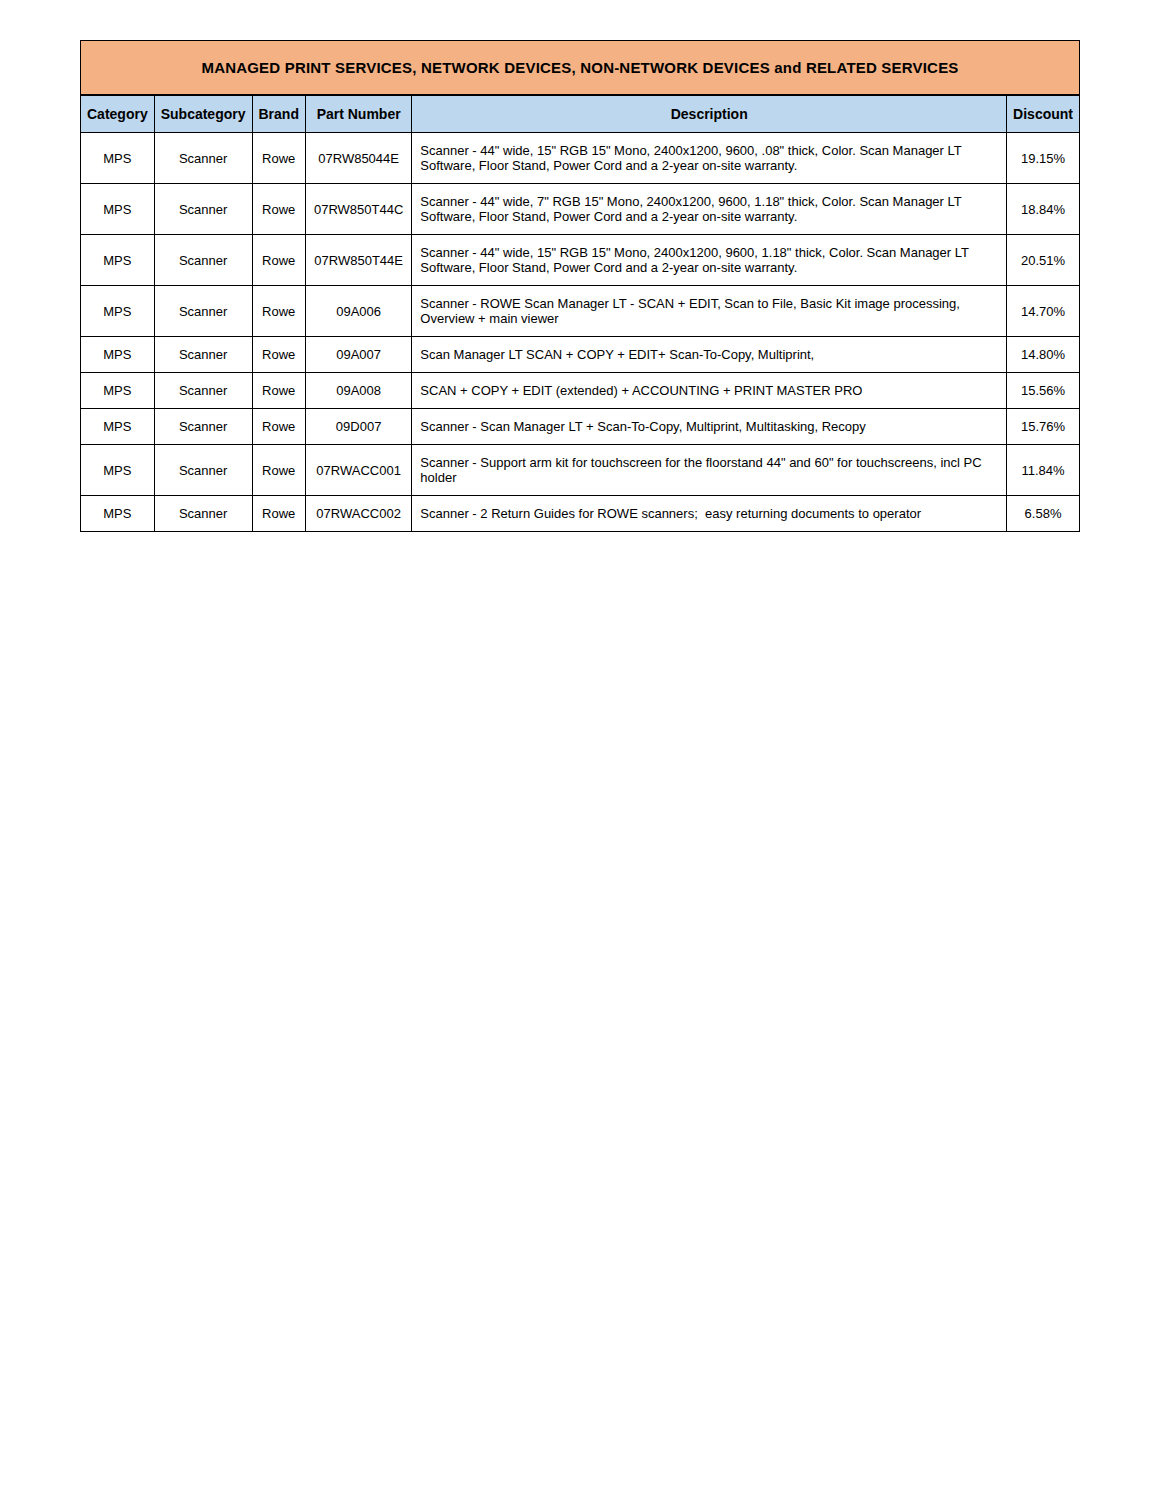MANAGED PRINT SERVICES, NETWORK DEVICES, NON-NETWORK DEVICES and RELATED SERVICES
| Category | Subcategory | Brand | Part Number | Description | Discount |
| --- | --- | --- | --- | --- | --- |
| MPS | Scanner | Rowe | 07RW85044E | Scanner - 44" wide, 15" RGB 15" Mono, 2400x1200, 9600, .08" thick, Color. Scan Manager LT Software, Floor Stand, Power Cord and a 2-year on-site warranty. | 19.15% |
| MPS | Scanner | Rowe | 07RW850T44C | Scanner - 44" wide, 7" RGB 15" Mono, 2400x1200, 9600, 1.18" thick, Color. Scan Manager LT Software, Floor Stand, Power Cord and a 2-year on-site warranty. | 18.84% |
| MPS | Scanner | Rowe | 07RW850T44E | Scanner - 44" wide, 15" RGB 15" Mono, 2400x1200, 9600, 1.18" thick, Color. Scan Manager LT Software, Floor Stand, Power Cord and a 2-year on-site warranty. | 20.51% |
| MPS | Scanner | Rowe | 09A006 | Scanner - ROWE Scan Manager LT - SCAN + EDIT, Scan to File, Basic Kit image processing, Overview + main viewer | 14.70% |
| MPS | Scanner | Rowe | 09A007 | Scan Manager LT SCAN + COPY + EDIT+ Scan-To-Copy, Multiprint, | 14.80% |
| MPS | Scanner | Rowe | 09A008 | SCAN + COPY + EDIT (extended) + ACCOUNTING + PRINT MASTER PRO | 15.56% |
| MPS | Scanner | Rowe | 09D007 | Scanner - Scan Manager LT + Scan-To-Copy, Multiprint, Multitasking, Recopy | 15.76% |
| MPS | Scanner | Rowe | 07RWACC001 | Scanner - Support arm kit for touchscreen for the floorstand 44" and 60" for touchscreens, incl PC holder | 11.84% |
| MPS | Scanner | Rowe | 07RWACC002 | Scanner - 2 Return Guides for ROWE scanners; easy returning documents to operator | 6.58% |